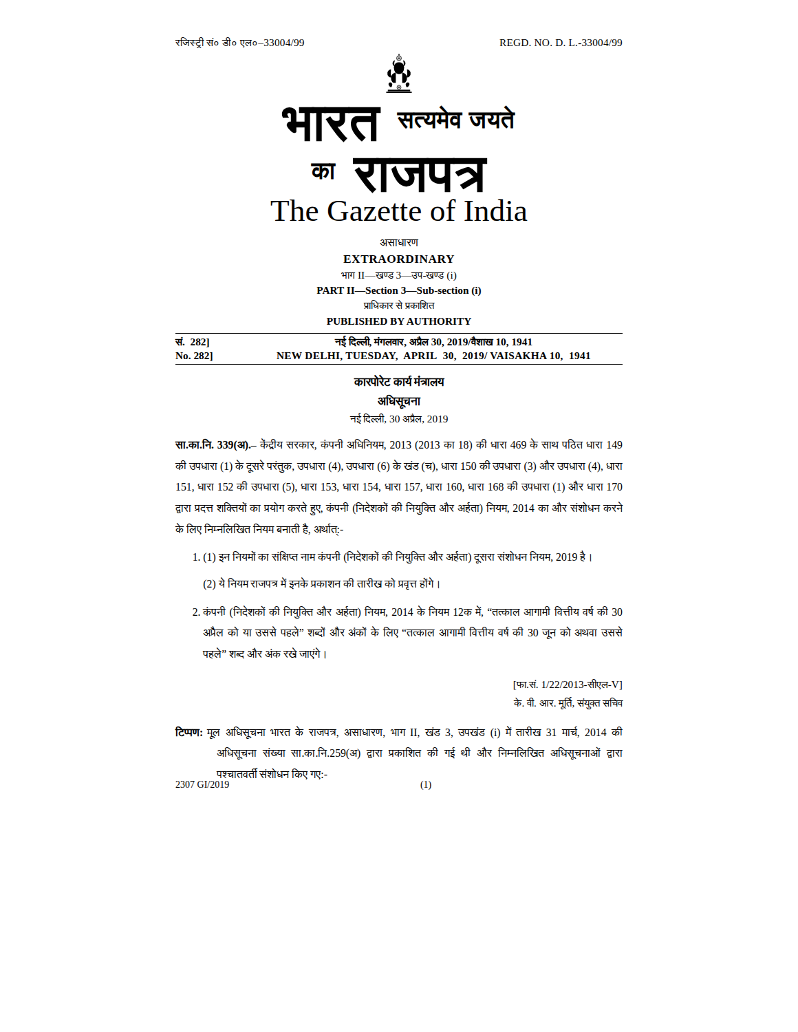रजिस्ट्री सं० डी० एल०–33004/99
REGD. NO. D. L.-33004/99
भारत सत्यमेव जयते
का राजपत्र
The Gazette of India
असाधारण
EXTRAORDINARY
भाग II—खण्ड 3—उप-खण्ड (i)
PART II—Section 3—Sub-section (i)
प्राधिकार से प्रकाशित
PUBLISHED BY AUTHORITY
| सं. 282] | नई दिल्ली, मंगलवार, अप्रैल 30, 2019/वैशाख 10, 1941 |
| No. 282] | NEW DELHI, TUESDAY, APRIL 30, 2019/ VAISAKHA 10, 1941 |
कारपोरेट कार्य मंत्रालय
अधिसूचना
नई दिल्ली, 30 अप्रैल, 2019
सा.का.नि. 339(अ).– केंद्रीय सरकार, कंपनी अधिनियम, 2013 (2013 का 18) की धारा 469 के साथ पठित धारा 149 की उपधारा (1) के दूसरे परंतुक, उपधारा (4), उपधारा (6) के खंड (च), धारा 150 की उपधारा (3) और उपधारा (4), धारा 151, धारा 152 की उपधारा (5), धारा 153, धारा 154, धारा 157, धारा 160, धारा 168 की उपधारा (1) और धारा 170 द्वारा प्रदत्त शक्तियों का प्रयोग करते हुए, कंपनी (निदेशकों की नियुक्ति और अर्हता) नियम, 2014 का और संशोधन करने के लिए निम्नलिखित नियम बनाती है, अर्थात्:-
(1) इन नियमों का संक्षिप्त नाम कंपनी (निदेशकों की नियुक्ति और अर्हता) दूसरा संशोधन नियम, 2019 है।
(2) ये नियम राजपत्र में इनके प्रकाशन की तारीख को प्रवृत्त होंगे।
कंपनी (निदेशकों की नियुक्ति और अर्हता) नियम, 2014 के नियम 12क में, “तत्काल आगामी वित्तीय वर्ष की 30 अप्रैल को या उससे पहले” शब्दों और अंकों के लिए “तत्काल आगामी वित्तीय वर्ष की 30 जून को अथवा उससे पहले” शब्द और अंक रखे जाएंगे।
[फा.सं. 1/22/2013-सीएल-V]
के. वी. आर. मूर्ति, संयुक्त सचिव
टिप्पण: मूल अधिसूचना भारत के राजपत्र, असाधारण, भाग II, खंड 3, उपखंड (i) में तारीख 31 मार्च, 2014 की अधिसूचना संख्या सा.का.नि.259(अ) द्वारा प्रकाशित की गई थी और निम्नलिखित अधिसूचनाओं द्वारा पश्चातवर्ती संशोधन किए गए:-
2307 GI/2019
(1)